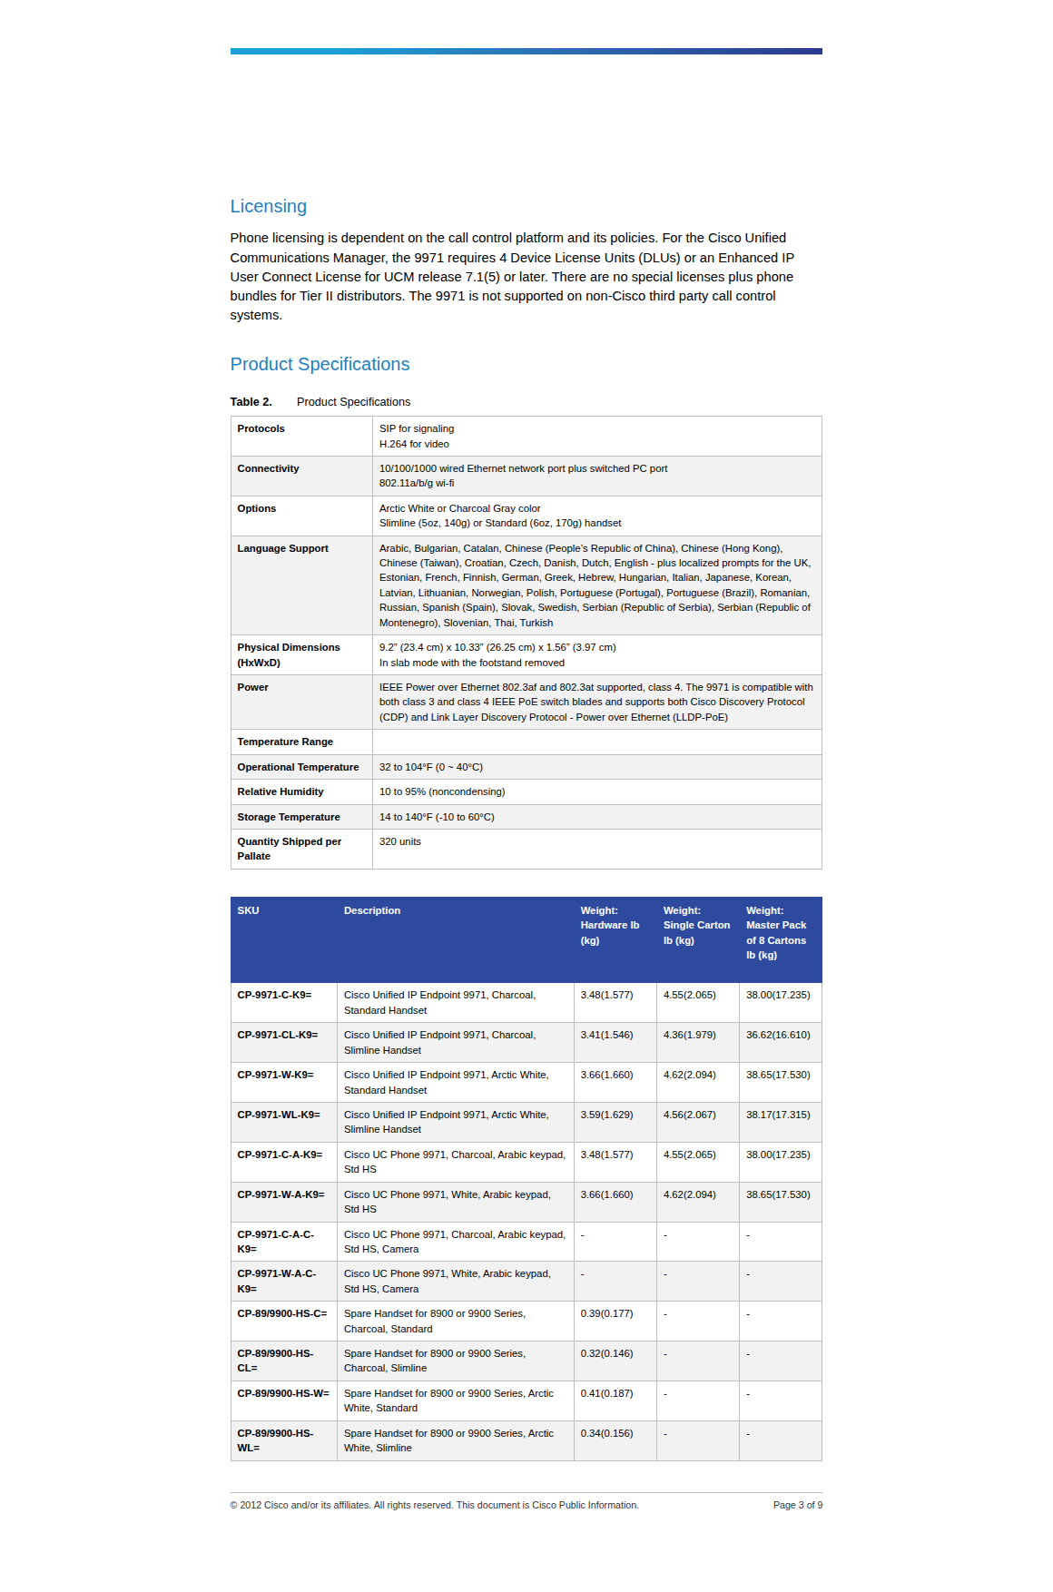Licensing
Phone licensing is dependent on the call control platform and its policies. For the Cisco Unified Communications Manager, the 9971 requires 4 Device License Units (DLUs) or an Enhanced IP User Connect License for UCM release 7.1(5) or later. There are no special licenses plus phone bundles for Tier II distributors. The 9971 is not supported on non-Cisco third party call control systems.
Product Specifications
Table 2. Product Specifications
| Protocols | SIP for signaling H.264 for video |
| Connectivity | 10/100/1000 wired Ethernet network port plus switched PC port 802.11a/b/g wi-fi |
| Options | Arctic White or Charcoal Gray color Slimline (5oz, 140g) or Standard (6oz, 170g) handset |
| Language Support | Arabic, Bulgarian, Catalan, Chinese (People’s Republic of China), Chinese (Hong Kong), Chinese (Taiwan), Croatian, Czech, Danish, Dutch, English - plus localized prompts for the UK, Estonian, French, Finnish, German, Greek, Hebrew, Hungarian, Italian, Japanese, Korean, Latvian, Lithuanian, Norwegian, Polish, Portuguese (Portugal), Portuguese (Brazil), Romanian, Russian, Spanish (Spain), Slovak, Swedish, Serbian (Republic of Serbia), Serbian (Republic of Montenegro), Slovenian, Thai, Turkish |
| Physical Dimensions (HxWxD) | 9.2” (23.4 cm) x 10.33” (26.25 cm) x 1.56” (3.97 cm) In slab mode with the footstand removed |
| Power | IEEE Power over Ethernet 802.3af and 802.3at supported, class 4. The 9971 is compatible with both class 3 and class 4 IEEE PoE switch blades and supports both Cisco Discovery Protocol (CDP) and Link Layer Discovery Protocol - Power over Ethernet (LLDP-PoE) |
| Temperature Range | |
| Operational Temperature | 32 to 104°F (0 ~ 40°C) |
| Relative Humidity | 10 to 95% (noncondensing) |
| Storage Temperature | 14 to 140°F (-10 to 60°C) |
| Quantity Shipped per Pallate | 320 units |
| SKU | Description | Weight: Hardware lb (kg) | Weight: Single Carton lb (kg) | Weight: Master Pack of 8 Cartons lb (kg) |
| --- | --- | --- | --- | --- |
| CP-9971-C-K9= | Cisco Unified IP Endpoint 9971, Charcoal, Standard Handset | 3.48(1.577) | 4.55(2.065) | 38.00(17.235) |
| CP-9971-CL-K9= | Cisco Unified IP Endpoint 9971, Charcoal, Slimline Handset | 3.41(1.546) | 4.36(1.979) | 36.62(16.610) |
| CP-9971-W-K9= | Cisco Unified IP Endpoint 9971, Arctic White, Standard Handset | 3.66(1.660) | 4.62(2.094) | 38.65(17.530) |
| CP-9971-WL-K9= | Cisco Unified IP Endpoint 9971, Arctic White, Slimline Handset | 3.59(1.629) | 4.56(2.067) | 38.17(17.315) |
| CP-9971-C-A-K9= | Cisco UC Phone 9971, Charcoal, Arabic keypad, Std HS | 3.48(1.577) | 4.55(2.065) | 38.00(17.235) |
| CP-9971-W-A-K9= | Cisco UC Phone 9971, White, Arabic keypad, Std HS | 3.66(1.660) | 4.62(2.094) | 38.65(17.530) |
| CP-9971-C-A-C-K9= | Cisco UC Phone 9971, Charcoal, Arabic keypad, Std HS, Camera | - | - | - |
| CP-9971-W-A-C-K9= | Cisco UC Phone 9971, White, Arabic keypad, Std HS, Camera | - | - | - |
| CP-89/9900-HS-C= | Spare Handset for 8900 or 9900 Series, Charcoal, Standard | 0.39(0.177) | - | - |
| CP-89/9900-HS-CL= | Spare Handset for 8900 or 9900 Series, Charcoal, Slimline | 0.32(0.146) | - | - |
| CP-89/9900-HS-W= | Spare Handset for 8900 or 9900 Series, Arctic White, Standard | 0.41(0.187) | - | - |
| CP-89/9900-HS-WL= | Spare Handset for 8900 or 9900 Series, Arctic White, Slimline | 0.34(0.156) | - | - |
© 2012 Cisco and/or its affiliates. All rights reserved. This document is Cisco Public Information. Page 3 of 9